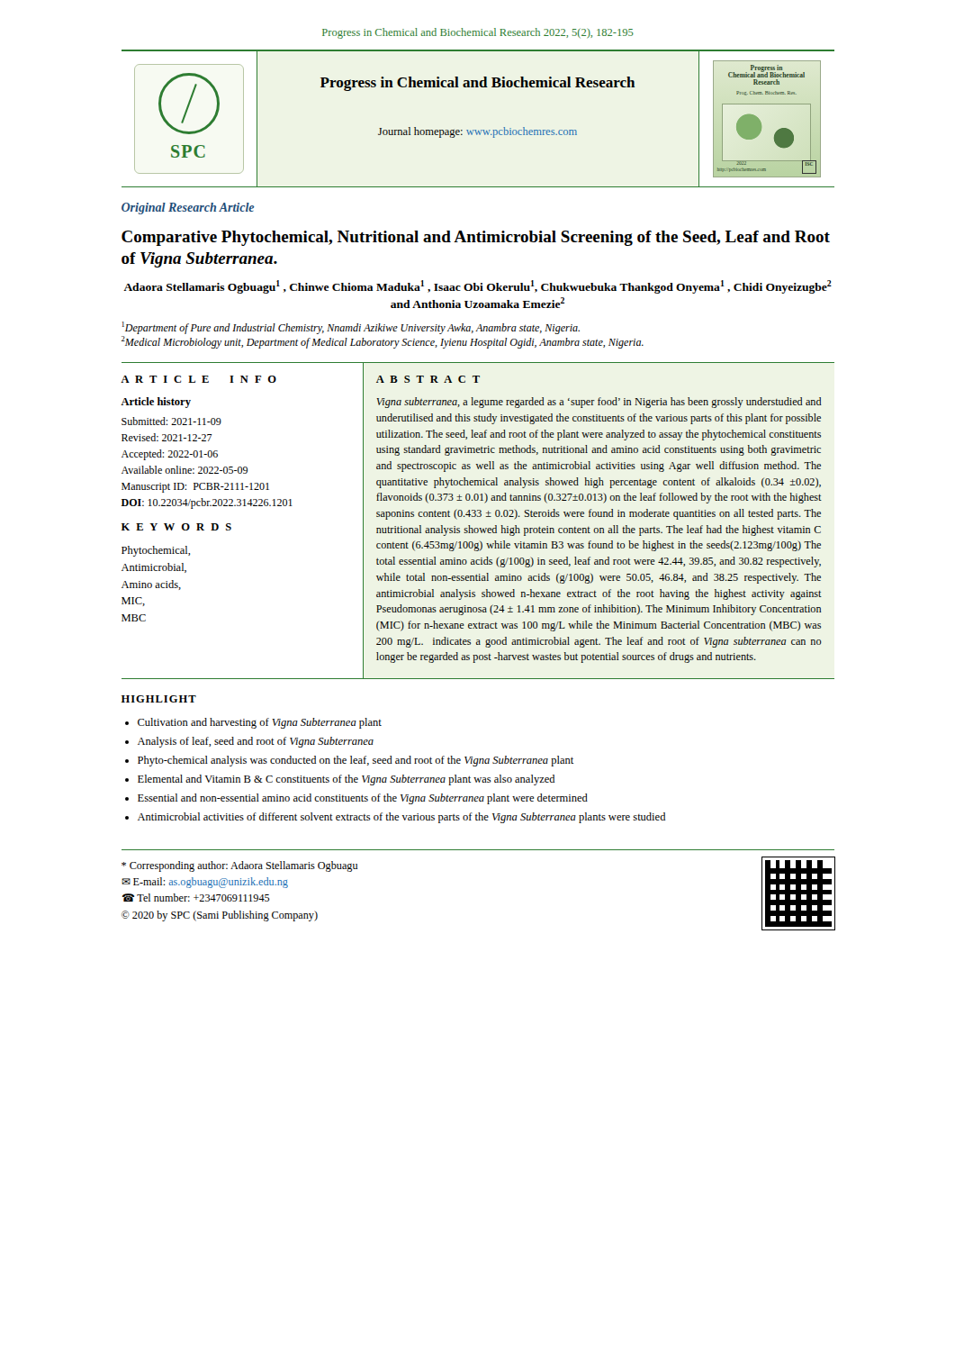Progress in Chemical and Biochemical Research 2022, 5(2), 182-195
SPC
Progress in Chemical and Biochemical Research
Journal homepage: www.pcbiochemres.com
Progress in
Chemical and Biochemical
Research
Prog. Chem. Biochem. Res.
2022
http://pcbiochemres.com ISC
Original Research Article
Comparative Phytochemical, Nutritional and Antimicrobial Screening of the Seed, Leaf and Root of Vigna Subterranea.
Adaora Stellamaris Ogbuagu1 , Chinwe Chioma Maduka1 , Isaac Obi Okerulu1, Chukwuebuka Thankgod Onyema1 , Chidi Onyeizugbe2 and Anthonia Uzoamaka Emezie2
1Department of Pure and Industrial Chemistry, Nnamdi Azikiwe University Awka, Anambra state, Nigeria.
2Medical Microbiology unit, Department of Medical Laboratory Science, Iyienu Hospital Ogidi, Anambra state, Nigeria.
A R T I C L E I N F O
Article history
Submitted: 2021-11-09
Revised: 2021-12-27
Accepted: 2022-01-06
Available online: 2022-05-09
Manuscript ID: PCBR-2111-1201
DOI: 10.22034/pcbr.2022.314226.1201
K E Y W O R D S
Phytochemical,
Antimicrobial,
Amino acids,
MIC,
MBC
A B S T R A C T
Vigna subterranea, a legume regarded as a ‘super food’ in Nigeria has been grossly understudied and underutilised and this study investigated the constituents of the various parts of this plant for possible utilization. The seed, leaf and root of the plant were analyzed to assay the phytochemical constituents using standard gravimetric methods, nutritional and amino acid constituents using both gravimetric and spectroscopic as well as the antimicrobial activities using Agar well diffusion method. The quantitative phytochemical analysis showed high percentage content of alkaloids (0.34 ±0.02), flavonoids (0.373 ± 0.01) and tannins (0.327±0.013) on the leaf followed by the root with the highest saponins content (0.433 ± 0.02). Steroids were found in moderate quantities on all tested parts. The nutritional analysis showed high protein content on all the parts. The leaf had the highest vitamin C content (6.453mg/100g) while vitamin B3 was found to be highest in the seeds(2.123mg/100g) The total essential amino acids (g/100g) in seed, leaf and root were 42.44, 39.85, and 30.82 respectively, while total non-essential amino acids (g/100g) were 50.05, 46.84, and 38.25 respectively. The antimicrobial analysis showed n-hexane extract of the root having the highest activity against Pseudomonas aeruginosa (24 ± 1.41 mm zone of inhibition). The Minimum Inhibitory Concentration (MIC) for n-hexane extract was 100 mg/L while the Minimum Bacterial Concentration (MBC) was 200 mg/L. indicates a good antimicrobial agent. The leaf and root of Vigna subterranea can no longer be regarded as post -harvest wastes but potential sources of drugs and nutrients.
HIGHLIGHT
Cultivation and harvesting of Vigna Subterranea plant
Analysis of leaf, seed and root of Vigna Subterranea
Phyto-chemical analysis was conducted on the leaf, seed and root of the Vigna Subterranea plant
Elemental and Vitamin B & C constituents of the Vigna Subterranea plant was also analyzed
Essential and non-essential amino acid constituents of the Vigna Subterranea plant were determined
Antimicrobial activities of different solvent extracts of the various parts of the Vigna Subterranea plants were studied
* Corresponding author: Adaora Stellamaris Ogbuagu
✉ E-mail: as.ogbuagu@unizik.edu.ng
☎ Tel number: +2347069111945
© 2020 by SPC (Sami Publishing Company)